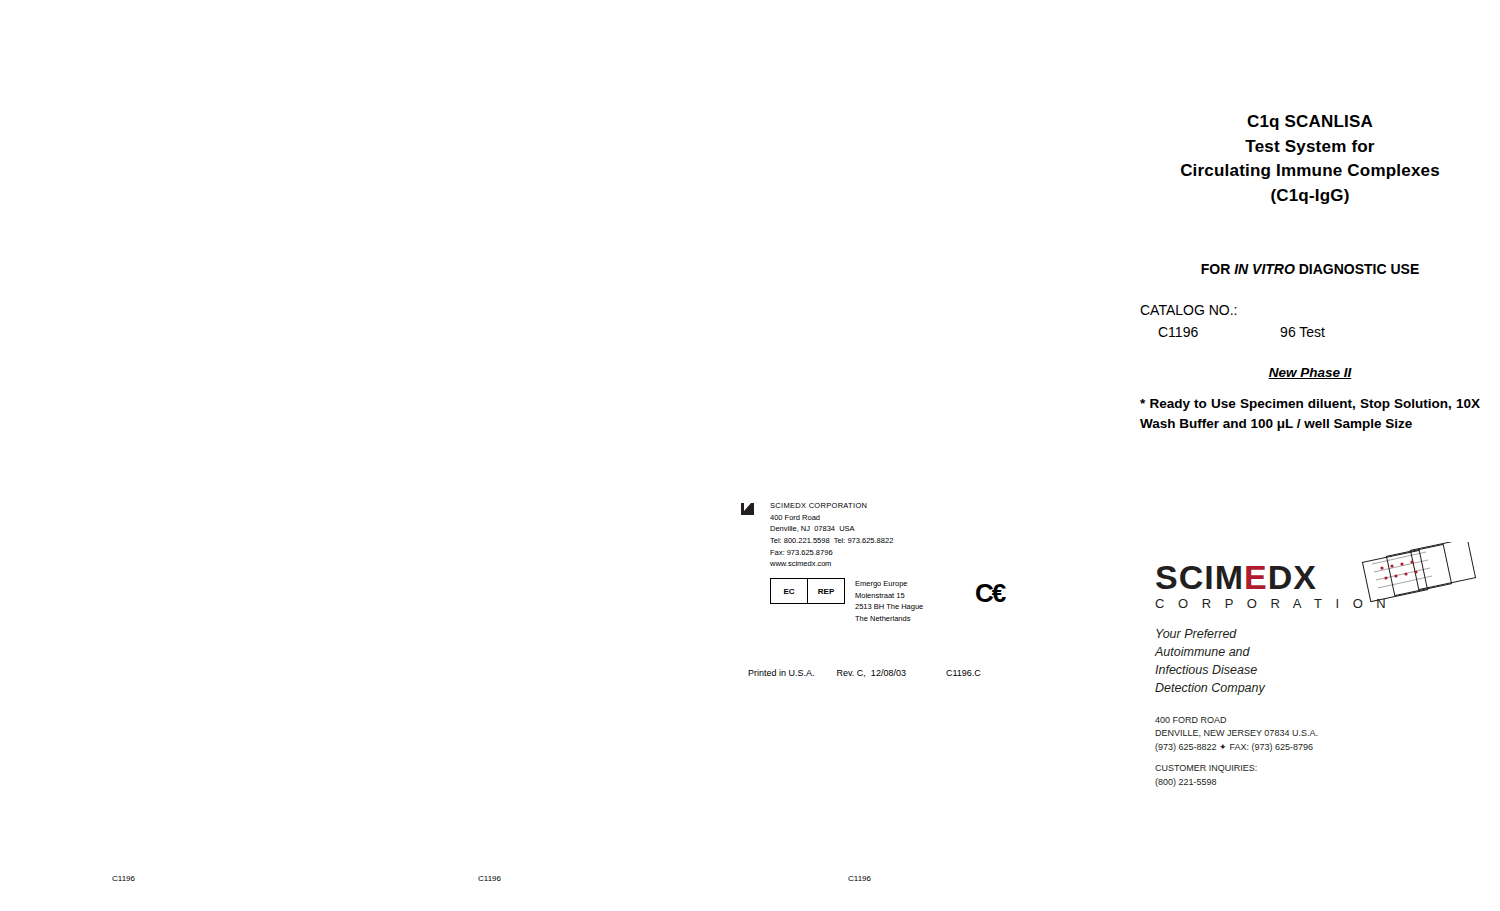C1q SCANLISA
Test System for
Circulating Immune Complexes
(C1q-IgG)
FOR IN VITRO DIAGNOSTIC USE
CATALOG NO.:
C1196 96 Test
New Phase II
* Ready to Use Specimen diluent, Stop Solution, 10X Wash Buffer and 100 μ L / well Sample Size
SCIMEDX
C O R P O R A T I O N
Your Preferred
Autoimmune and
Infectious Disease
Detection Company
400 FORD ROAD
DENVILLE, NEW JERSEY 07834 U.S.A.
(973) 625-8822 ✦ FAX: (973) 625-8796 CUSTOMER INQUIRIES:
(800) 221-5598
SCIMEDX CORPORATION
400 Ford Road
Denville, NJ 07834 USA
Tel: 800.221.5598 Tel: 973.625.8822
Fax: 973.625.8796
www.scimedx.com
| EC | REP |
Emergo Europe
Molenstraat 15
2513 BH The Hague
The Netherlands
C€
Printed in U.S.A. Rev. C, 12/08/03 C1196.C
C1196
C1196
C1196